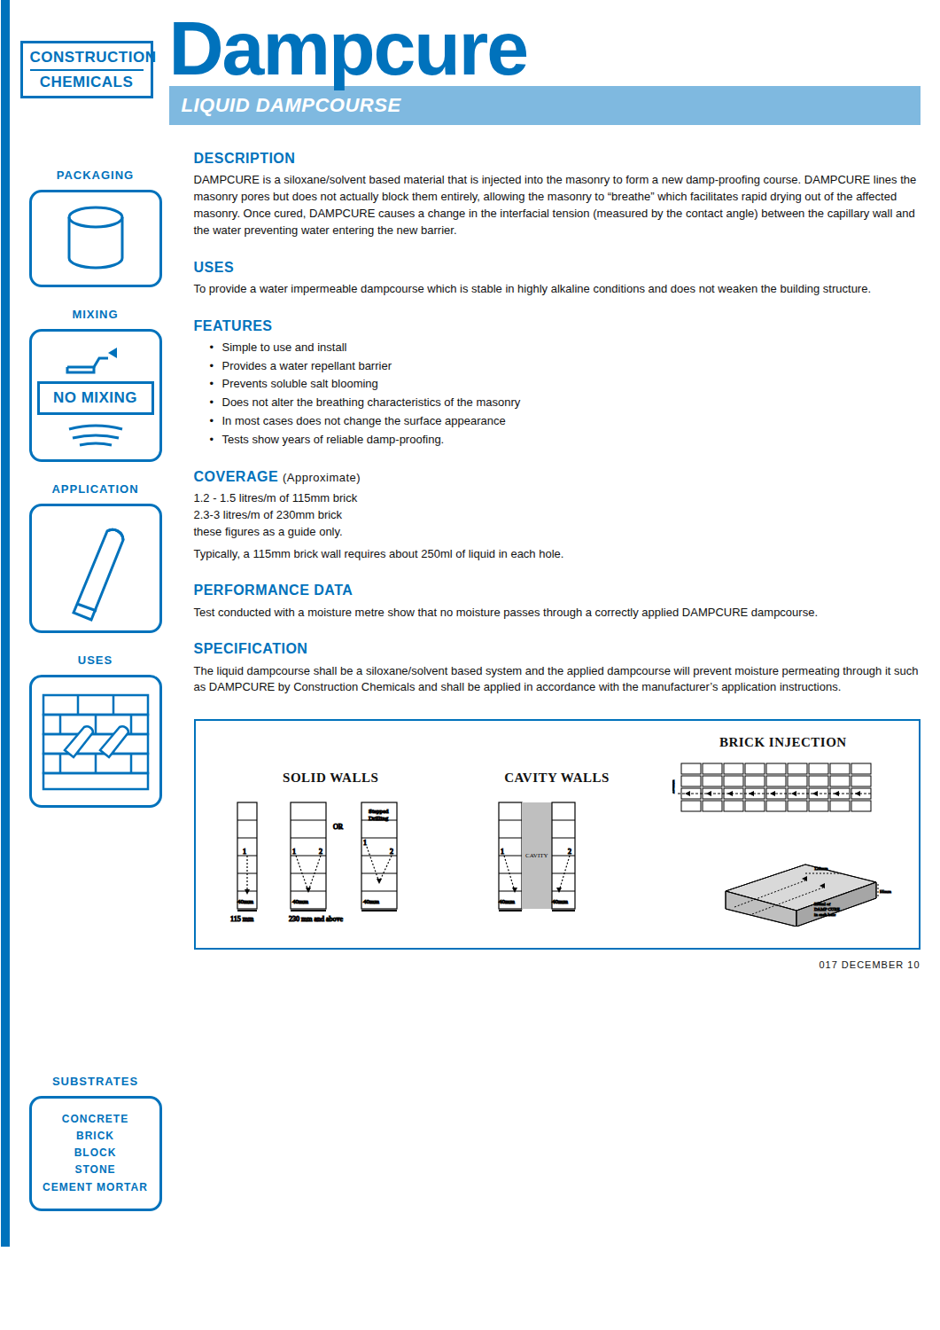CONSTRUCTION
CHEMICALS
Dampcure
LIQUID DAMPCOURSE
PACKAGING
MIXING
NO MIXING
APPLICATION
USES
SUBSTRATES
CONCRETE
BRICK
BLOCK
STONE
CEMENT MORTAR
DESCRIPTION
DAMPCURE is a siloxane/solvent based material that is injected into the masonry to form a new damp-proofing course. DAMPCURE lines the masonry pores but does not actually block them entirely, allowing the masonry to “breathe” which facilitates rapid drying out of the affected masonry. Once cured, DAMPCURE causes a change in the interfacial tension (measured by the contact angle) between the capillary wall and the water preventing water entering the new barrier.
USES
To provide a water impermeable dampcourse which is stable in highly alkaline conditions and does not weaken the building structure.
FEATURES
Simple to use and install
Provides a water repellant barrier
Prevents soluble salt blooming
Does not alter the breathing characteristics of the masonry
In most cases does not change the surface appearance
Tests show years of reliable damp-proofing.
COVERAGE (Approximate)
1.2 - 1.5 litres/m of 115mm brick
2.3-3 litres/m of 230mm brick
these figures as a guide only.
Typically, a 115mm brick wall requires about 250ml of liquid in each hole.
PERFORMANCE DATA
Test conducted with a moisture metre show that no moisture passes through a correctly applied DAMPCURE dampcourse.
SPECIFICATION
The liquid dampcourse shall be a siloxane/solvent based system and the applied dampcourse will prevent moisture permeating through it such as DAMPCURE by Construction Chemicals and shall be applied in accordance with the manufacturer’s application instructions.
SOLID WALLS
1 40mm 115 mm 1 2 40mm OR 1 2 40mm Stepped Drilling 230 mm and above
CAVITY WALLS
1 40mm CAVITY 2 40mm
BRICK INJECTION
230mm 120mm 55mm 250ml of DAMP CURE in each hole
017 DECEMBER 10